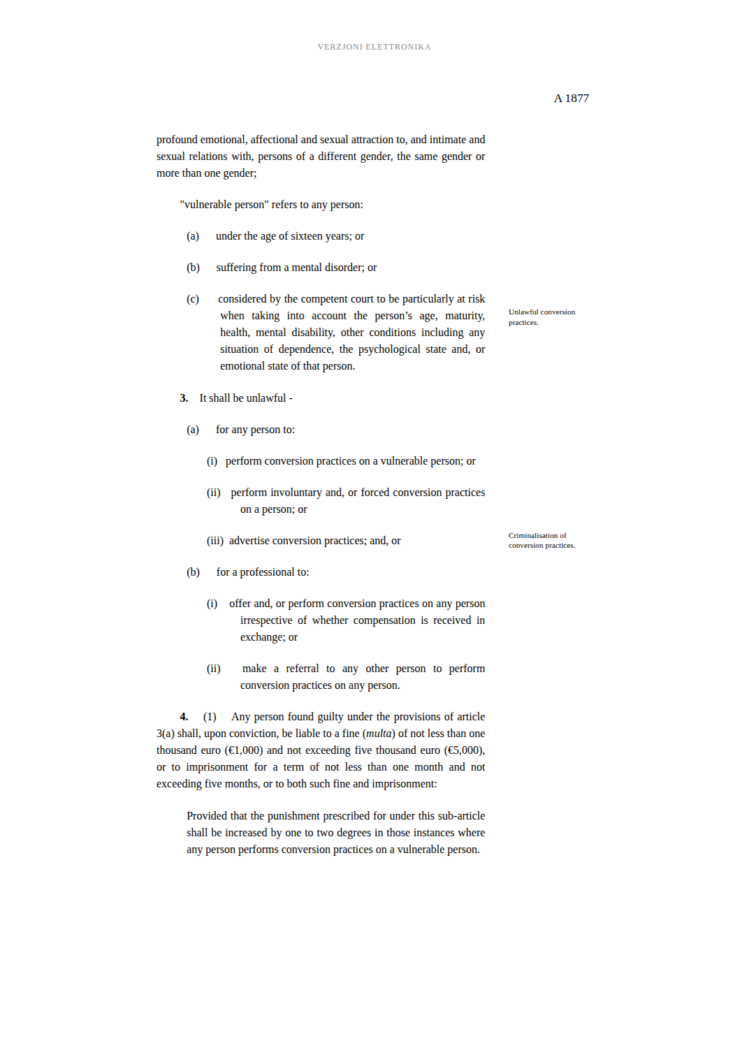VERŻJONI ELETTRONIKA
A 1877
profound emotional, affectional and sexual attraction to, and intimate and sexual relations with, persons of a different gender, the same gender or more than one gender;
"vulnerable person" refers to any person:
(a) under the age of sixteen years; or
(b) suffering from a mental disorder; or
(c) considered by the competent court to be particularly at risk when taking into account the person’s age, maturity, health, mental disability, other conditions including any situation of dependence, the psychological state and, or emotional state of that person.
3. It shall be unlawful -
(a) for any person to:
(i) perform conversion practices on a vulnerable person; or
(ii) perform involuntary and, or forced conversion practices on a person; or
(iii) advertise conversion practices; and, or
(b) for a professional to:
(i) offer and, or perform conversion practices on any person irrespective of whether compensation is received in exchange; or
(ii) make a referral to any other person to perform conversion practices on any person.
4. (1) Any person found guilty under the provisions of article 3(a) shall, upon conviction, be liable to a fine (multa) of not less than one thousand euro (€1,000) and not exceeding five thousand euro (€5,000), or to imprisonment for a term of not less than one month and not exceeding five months, or to both such fine and imprisonment:
Provided that the punishment prescribed for under this sub-article shall be increased by one to two degrees in those instances where any person performs conversion practices on a vulnerable person.
Unlawful conversion practices.
Criminalisation of conversion practices.